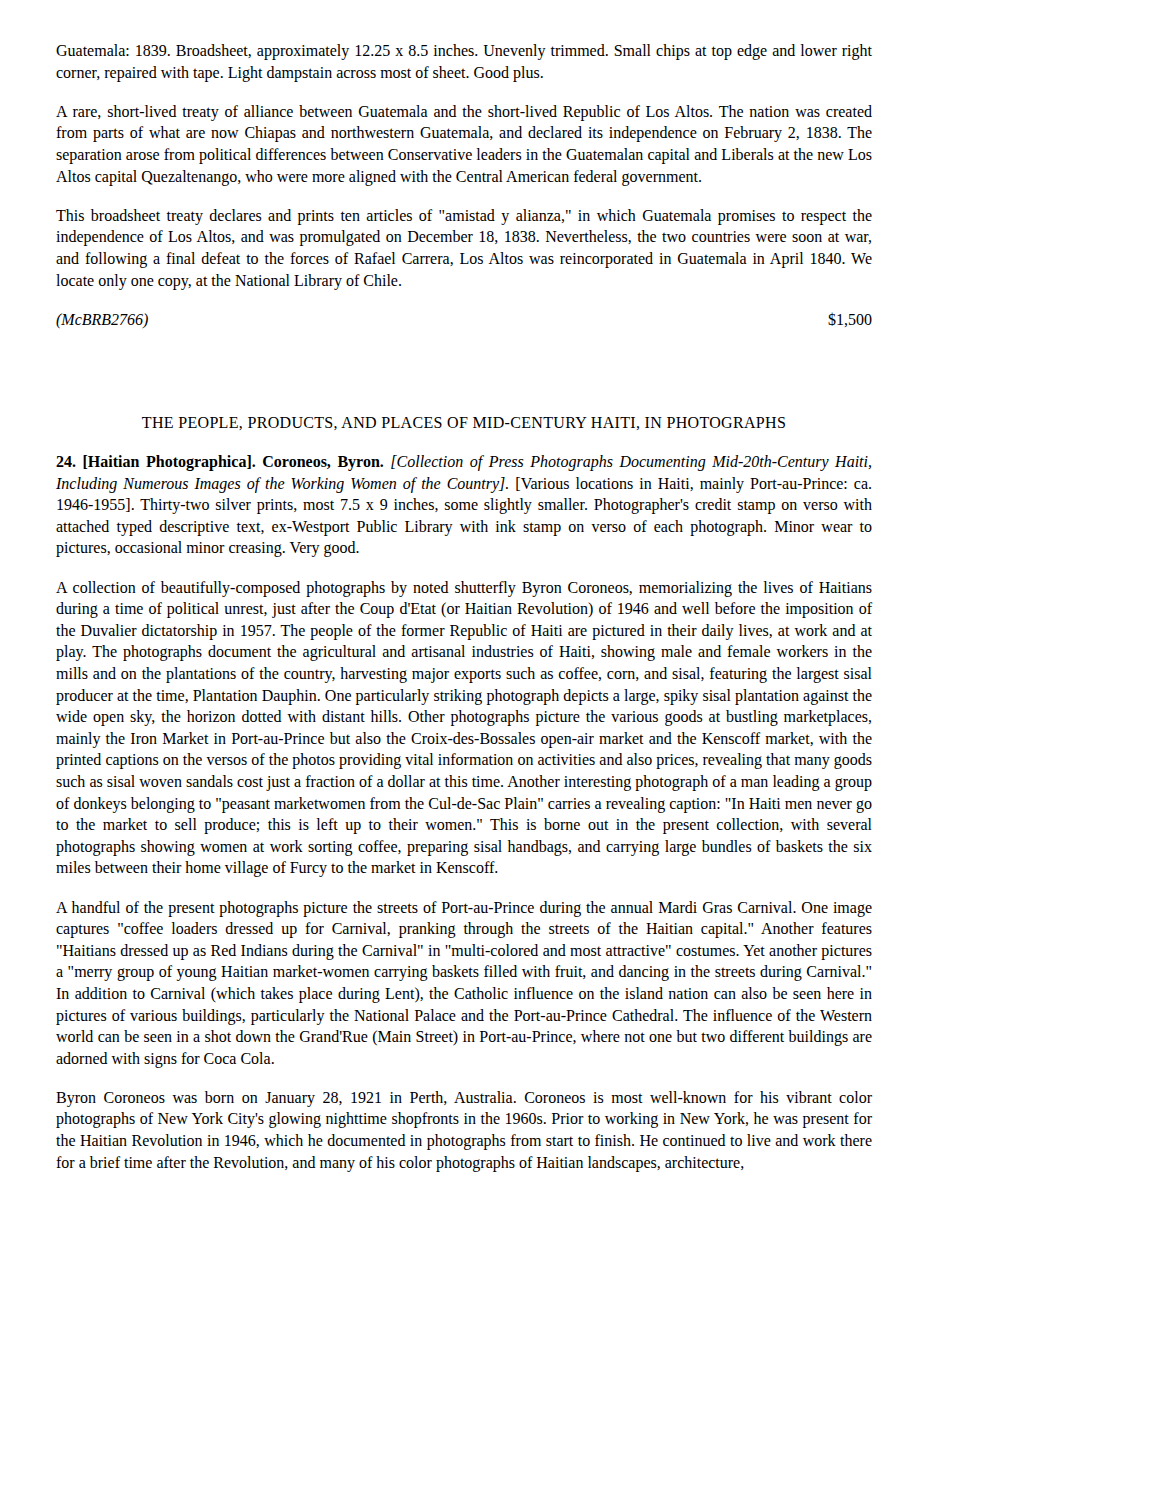Guatemala: 1839. Broadsheet, approximately 12.25 x 8.5 inches. Unevenly trimmed. Small chips at top edge and lower right corner, repaired with tape. Light dampstain across most of sheet. Good plus.
A rare, short-lived treaty of alliance between Guatemala and the short-lived Republic of Los Altos. The nation was created from parts of what are now Chiapas and northwestern Guatemala, and declared its independence on February 2, 1838. The separation arose from political differences between Conservative leaders in the Guatemalan capital and Liberals at the new Los Altos capital Quezaltenango, who were more aligned with the Central American federal government.
This broadsheet treaty declares and prints ten articles of "amistad y alianza," in which Guatemala promises to respect the independence of Los Altos, and was promulgated on December 18, 1838. Nevertheless, the two countries were soon at war, and following a final defeat to the forces of Rafael Carrera, Los Altos was reincorporated in Guatemala in April 1840. We locate only one copy, at the National Library of Chile.
(McBRB2766) $1,500
THE PEOPLE, PRODUCTS, AND PLACES OF MID-CENTURY HAITI, IN PHOTOGRAPHS
24. [Haitian Photographica]. Coroneos, Byron. [Collection of Press Photographs Documenting Mid-20th-Century Haiti, Including Numerous Images of the Working Women of the Country]. [Various locations in Haiti, mainly Port-au-Prince: ca. 1946-1955]. Thirty-two silver prints, most 7.5 x 9 inches, some slightly smaller. Photographer's credit stamp on verso with attached typed descriptive text, ex-Westport Public Library with ink stamp on verso of each photograph. Minor wear to pictures, occasional minor creasing. Very good.
A collection of beautifully-composed photographs by noted shutterfly Byron Coroneos, memorializing the lives of Haitians during a time of political unrest, just after the Coup d'Etat (or Haitian Revolution) of 1946 and well before the imposition of the Duvalier dictatorship in 1957. The people of the former Republic of Haiti are pictured in their daily lives, at work and at play. The photographs document the agricultural and artisanal industries of Haiti, showing male and female workers in the mills and on the plantations of the country, harvesting major exports such as coffee, corn, and sisal, featuring the largest sisal producer at the time, Plantation Dauphin. One particularly striking photograph depicts a large, spiky sisal plantation against the wide open sky, the horizon dotted with distant hills. Other photographs picture the various goods at bustling marketplaces, mainly the Iron Market in Port-au-Prince but also the Croix-des-Bossales open-air market and the Kenscoff market, with the printed captions on the versos of the photos providing vital information on activities and also prices, revealing that many goods such as sisal woven sandals cost just a fraction of a dollar at this time. Another interesting photograph of a man leading a group of donkeys belonging to "peasant marketwomen from the Cul-de-Sac Plain" carries a revealing caption: "In Haiti men never go to the market to sell produce; this is left up to their women." This is borne out in the present collection, with several photographs showing women at work sorting coffee, preparing sisal handbags, and carrying large bundles of baskets the six miles between their home village of Furcy to the market in Kenscoff.
A handful of the present photographs picture the streets of Port-au-Prince during the annual Mardi Gras Carnival. One image captures "coffee loaders dressed up for Carnival, pranking through the streets of the Haitian capital." Another features "Haitians dressed up as Red Indians during the Carnival" in "multi-colored and most attractive" costumes. Yet another pictures a "merry group of young Haitian market-women carrying baskets filled with fruit, and dancing in the streets during Carnival." In addition to Carnival (which takes place during Lent), the Catholic influence on the island nation can also be seen here in pictures of various buildings, particularly the National Palace and the Port-au-Prince Cathedral. The influence of the Western world can be seen in a shot down the Grand'Rue (Main Street) in Port-au-Prince, where not one but two different buildings are adorned with signs for Coca Cola.
Byron Coroneos was born on January 28, 1921 in Perth, Australia. Coroneos is most well-known for his vibrant color photographs of New York City's glowing nighttime shopfronts in the 1960s. Prior to working in New York, he was present for the Haitian Revolution in 1946, which he documented in photographs from start to finish. He continued to live and work there for a brief time after the Revolution, and many of his color photographs of Haitian landscapes, architecture,